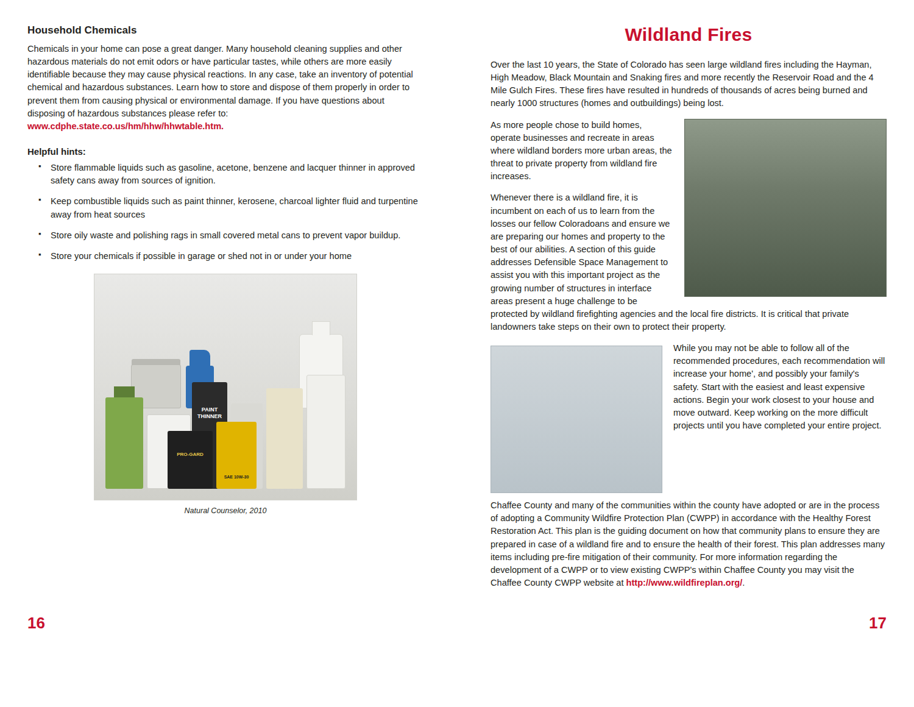Household Chemicals
Chemicals in your home can pose a great danger. Many household cleaning supplies and other hazardous materials do not emit odors or have particular tastes, while others are more easily identifiable because they may cause physical reactions. In any case, take an inventory of potential chemical and hazardous substances. Learn how to store and dispose of them properly in order to prevent them from causing physical or environmental damage. If you have questions about disposing of hazardous substances please refer to:
www.cdphe.state.co.us/hm/hhw/hhwtable.htm.
Helpful hints:
Store flammable liquids such as gasoline, acetone, benzene and lacquer thinner in approved safety cans away from sources of ignition.
Keep combustible liquids such as paint thinner, kerosene, charcoal lighter fluid and turpentine away from heat sources
Store oily waste and polishing rags in small covered metal cans to prevent vapor buildup.
Store your chemicals if possible in garage or shed not in or under your home
Natural Counselor, 2010
16
Wildland Fires
Over the last 10 years, the State of Colorado has seen large wildland fires including the Hayman, High Meadow, Black Mountain and Snaking fires and more recently the Reservoir Road and the 4 Mile Gulch Fires. These fires have resulted in hundreds of thousands of acres being burned and nearly 1000 structures (homes and outbuildings) being lost.
As more people chose to build homes, operate businesses and recreate in areas where wildland borders more urban areas, the threat to private property from wildland fire increases.
Whenever there is a wildland fire, it is incumbent on each of us to learn from the losses our fellow Coloradoans and ensure we are preparing our homes and property to the best of our abilities. A section of this guide addresses Defensible Space Management to assist you with this important project as the growing number of structures in interface areas present a huge challenge to be protected by wildland firefighting agencies and the local fire districts. It is critical that private landowners take steps on their own to protect their property.
While you may not be able to follow all of the recommended procedures, each recommendation will increase your home', and possibly your family's safety. Start with the easiest and least expensive actions. Begin your work closest to your house and move outward. Keep working on the more difficult projects until you have completed your entire project.
Chaffee County and many of the communities within the county have adopted or are in the process of adopting a Community Wildfire Protection Plan (CWPP) in accordance with the Healthy Forest Restoration Act. This plan is the guiding document on how that community plans to ensure they are prepared in case of a wildland fire and to ensure the health of their forest. This plan addresses many items including pre-fire mitigation of their community. For more information regarding the development of a CWPP or to view existing CWPP's within Chaffee County you may visit the Chaffee County CWPP website at http://www.wildfireplan.org/.
17